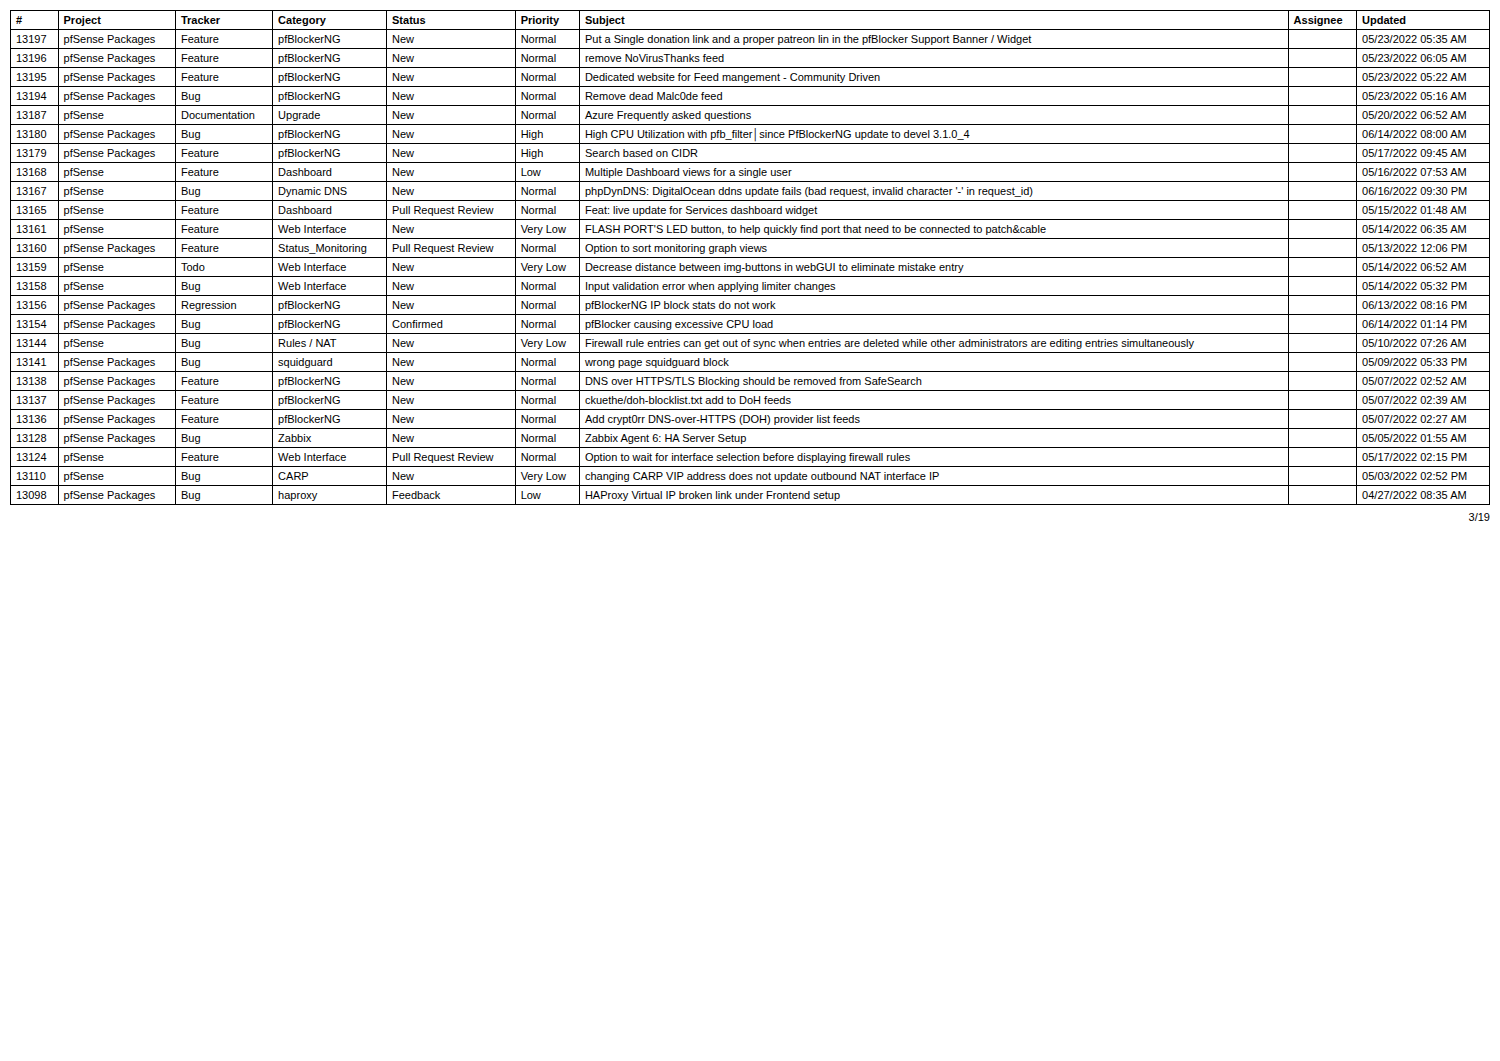| # | Project | Tracker | Category | Status | Priority | Subject | Assignee | Updated |
| --- | --- | --- | --- | --- | --- | --- | --- | --- |
| 13197 | pfSense Packages | Feature | pfBlockerNG | New | Normal | Put a Single donation link and a proper patreon lin in the pfBlocker Support Banner / Widget | | 05/23/2022 05:35 AM |
| 13196 | pfSense Packages | Feature | pfBlockerNG | New | Normal | remove NoVirusThanks feed | | 05/23/2022 06:05 AM |
| 13195 | pfSense Packages | Feature | pfBlockerNG | New | Normal | Dedicated website for Feed mangement - Community Driven | | 05/23/2022 05:22 AM |
| 13194 | pfSense Packages | Bug | pfBlockerNG | New | Normal | Remove dead Malc0de feed | | 05/23/2022 05:16 AM |
| 13187 | pfSense | Documentation | Upgrade | New | Normal | Azure Frequently asked questions | | 05/20/2022 06:52 AM |
| 13180 | pfSense Packages | Bug | pfBlockerNG | New | High | High CPU Utilization with pfb_filter│since PfBlockerNG update to devel 3.1.0_4 | | 06/14/2022 08:00 AM |
| 13179 | pfSense Packages | Feature | pfBlockerNG | New | High | Search based on CIDR | | 05/17/2022 09:45 AM |
| 13168 | pfSense | Feature | Dashboard | New | Low | Multiple Dashboard views for a single user | | 05/16/2022 07:53 AM |
| 13167 | pfSense | Bug | Dynamic DNS | New | Normal | phpDynDNS: DigitalOcean ddns update fails (bad request, invalid character '-' in request_id) | | 06/16/2022 09:30 PM |
| 13165 | pfSense | Feature | Dashboard | Pull Request Review | Normal | Feat: live update for Services dashboard widget | | 05/15/2022 01:48 AM |
| 13161 | pfSense | Feature | Web Interface | New | Very Low | FLASH PORT'S LED button, to help quickly find port that need to be connected to patch&cable | | 05/14/2022 06:35 AM |
| 13160 | pfSense Packages | Feature | Status_Monitoring | Pull Request Review | Normal | Option to sort monitoring graph views | | 05/13/2022 12:06 PM |
| 13159 | pfSense | Todo | Web Interface | New | Very Low | Decrease distance between img-buttons in webGUI to eliminate mistake entry | | 05/14/2022 06:52 AM |
| 13158 | pfSense | Bug | Web Interface | New | Normal | Input validation error when applying limiter changes | | 05/14/2022 05:32 PM |
| 13156 | pfSense Packages | Regression | pfBlockerNG | New | Normal | pfBlockerNG IP block stats do not work | | 06/13/2022 08:16 PM |
| 13154 | pfSense Packages | Bug | pfBlockerNG | Confirmed | Normal | pfBlocker causing excessive CPU load | | 06/14/2022 01:14 PM |
| 13144 | pfSense | Bug | Rules / NAT | New | Very Low | Firewall rule entries can get out of sync when entries are deleted while other administrators are editing entries simultaneously | | 05/10/2022 07:26 AM |
| 13141 | pfSense Packages | Bug | squidguard | New | Normal | wrong page squidguard block | | 05/09/2022 05:33 PM |
| 13138 | pfSense Packages | Feature | pfBlockerNG | New | Normal | DNS over HTTPS/TLS Blocking should be removed from SafeSearch | | 05/07/2022 02:52 AM |
| 13137 | pfSense Packages | Feature | pfBlockerNG | New | Normal | ckuethe/doh-blocklist.txt add to DoH feeds | | 05/07/2022 02:39 AM |
| 13136 | pfSense Packages | Feature | pfBlockerNG | New | Normal | Add crypt0rr DNS-over-HTTPS (DOH) provider list feeds | | 05/07/2022 02:27 AM |
| 13128 | pfSense Packages | Bug | Zabbix | New | Normal | Zabbix Agent 6: HA Server Setup | | 05/05/2022 01:55 AM |
| 13124 | pfSense | Feature | Web Interface | Pull Request Review | Normal | Option to wait for interface selection before displaying firewall rules | | 05/17/2022 02:15 PM |
| 13110 | pfSense | Bug | CARP | New | Very Low | changing CARP VIP address does not update outbound NAT interface IP | | 05/03/2022 02:52 PM |
| 13098 | pfSense Packages | Bug | haproxy | Feedback | Low | HAProxy Virtual IP broken link under Frontend setup | | 04/27/2022 08:35 AM |
3/19